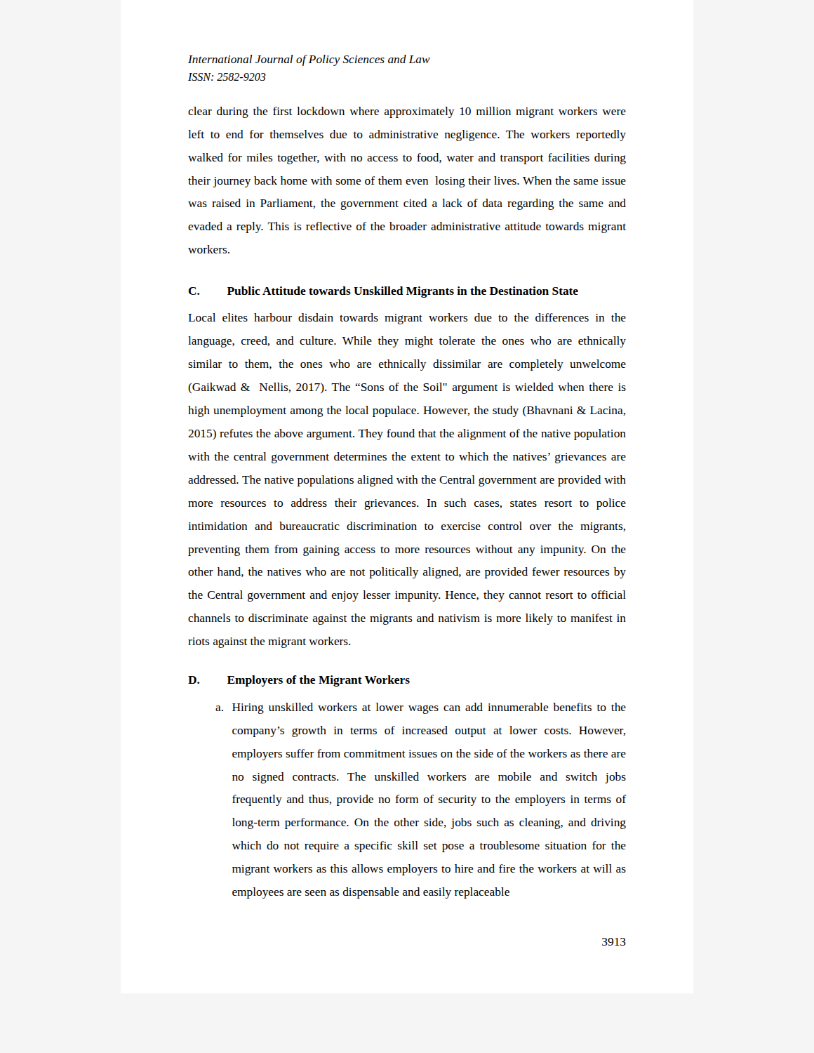International Journal of Policy Sciences and Law
ISSN: 2582-9203
clear during the first lockdown where approximately 10 million migrant workers were left to end for themselves due to administrative negligence. The workers reportedly walked for miles together, with no access to food, water and transport facilities during their journey back home with some of them even losing their lives. When the same issue was raised in Parliament, the government cited a lack of data regarding the same and evaded a reply. This is reflective of the broader administrative attitude towards migrant workers.
C. Public Attitude towards Unskilled Migrants in the Destination State
Local elites harbour disdain towards migrant workers due to the differences in the language, creed, and culture. While they might tolerate the ones who are ethnically similar to them, the ones who are ethnically dissimilar are completely unwelcome (Gaikwad & Nellis, 2017). The “Sons of the Soil" argument is wielded when there is high unemployment among the local populace. However, the study (Bhavnani & Lacina, 2015) refutes the above argument. They found that the alignment of the native population with the central government determines the extent to which the natives’ grievances are addressed. The native populations aligned with the Central government are provided with more resources to address their grievances. In such cases, states resort to police intimidation and bureaucratic discrimination to exercise control over the migrants, preventing them from gaining access to more resources without any impunity. On the other hand, the natives who are not politically aligned, are provided fewer resources by the Central government and enjoy lesser impunity. Hence, they cannot resort to official channels to discriminate against the migrants and nativism is more likely to manifest in riots against the migrant workers.
D. Employers of the Migrant Workers
Hiring unskilled workers at lower wages can add innumerable benefits to the company’s growth in terms of increased output at lower costs. However, employers suffer from commitment issues on the side of the workers as there are no signed contracts. The unskilled workers are mobile and switch jobs frequently and thus, provide no form of security to the employers in terms of long-term performance. On the other side, jobs such as cleaning, and driving which do not require a specific skill set pose a troublesome situation for the migrant workers as this allows employers to hire and fire the workers at will as employees are seen as dispensable and easily replaceable
3913